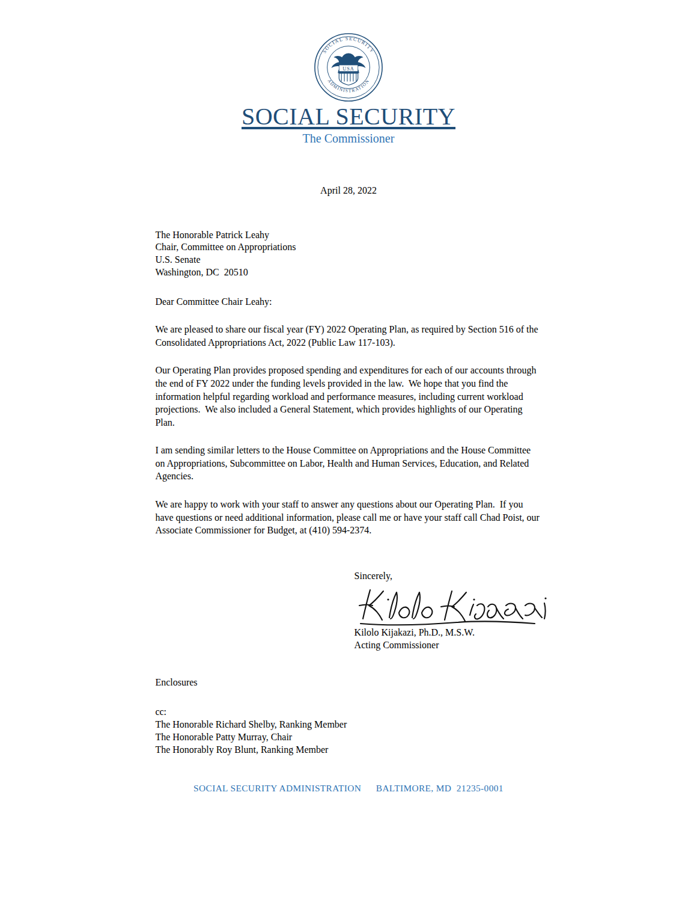SOCIAL SECURITY ADMINISTRATION USA
SOCIAL SECURITY
The Commissioner
April 28, 2022
The Honorable Patrick Leahy
Chair, Committee on Appropriations
U.S. Senate
Washington, DC 20510
Dear Committee Chair Leahy:
We are pleased to share our fiscal year (FY) 2022 Operating Plan, as required by Section 516 of the Consolidated Appropriations Act, 2022 (Public Law 117-103).
Our Operating Plan provides proposed spending and expenditures for each of our accounts through the end of FY 2022 under the funding levels provided in the law. We hope that you find the information helpful regarding workload and performance measures, including current workload projections. We also included a General Statement, which provides highlights of our Operating Plan.
I am sending similar letters to the House Committee on Appropriations and the House Committee on Appropriations, Subcommittee on Labor, Health and Human Services, Education, and Related Agencies.
We are happy to work with your staff to answer any questions about our Operating Plan. If you have questions or need additional information, please call me or have your staff call Chad Poist, our Associate Commissioner for Budget, at (410) 594-2374.
Sincerely,
Kilolo Kijakazi, Ph.D., M.S.W.
Acting Commissioner
Enclosures
cc:
The Honorable Richard Shelby, Ranking Member
The Honorable Patty Murray, Chair
The Honorably Roy Blunt, Ranking Member
SOCIAL SECURITY ADMINISTRATION BALTIMORE, MD 21235-0001